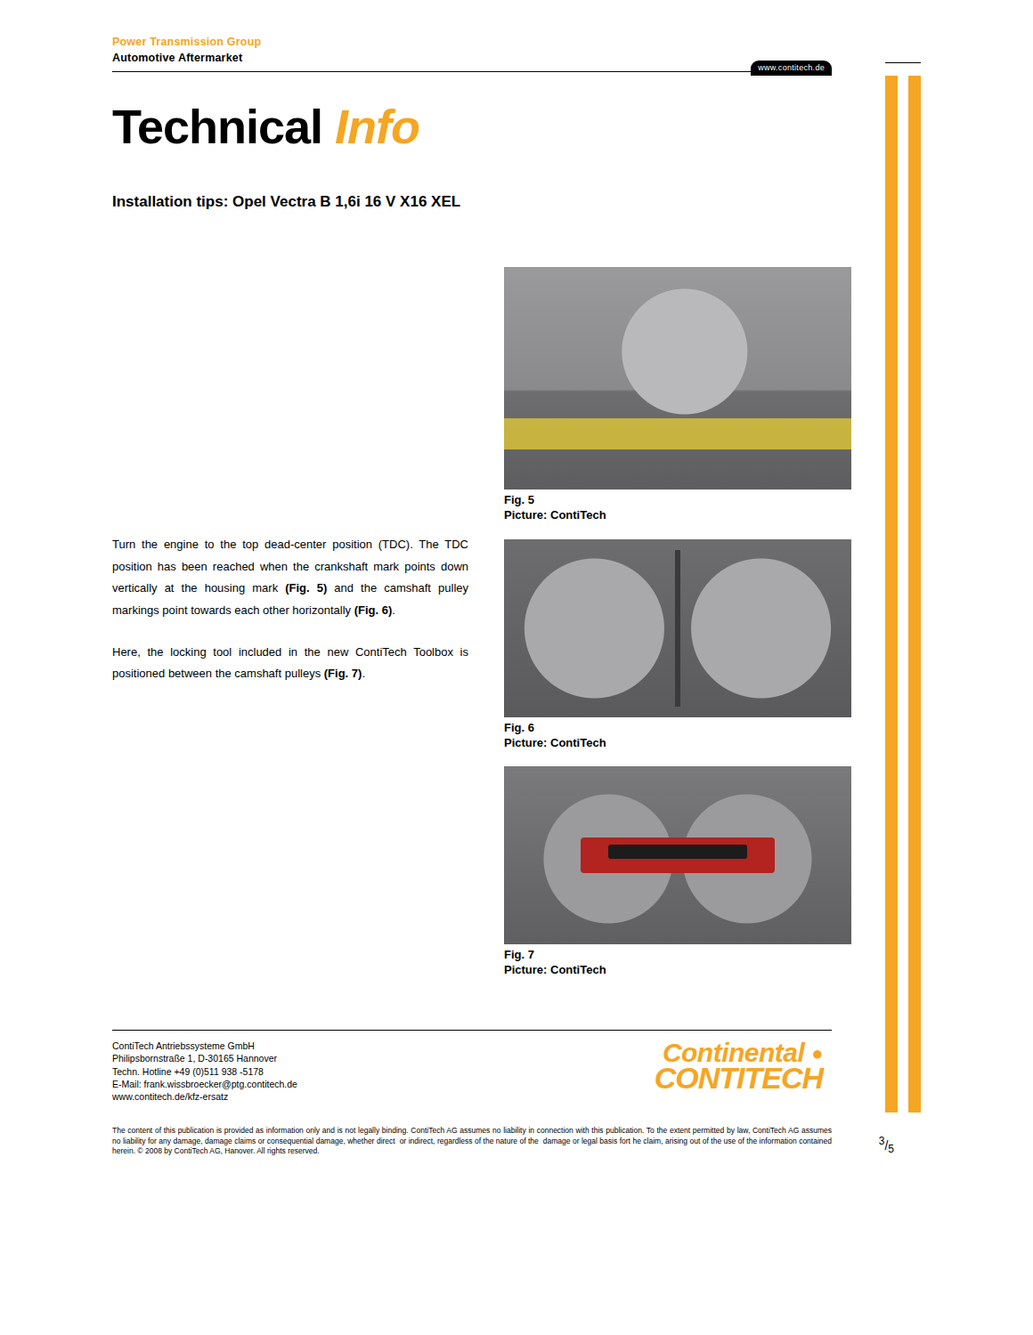Power Transmission Group
Automotive Aftermarket
www.contitech.de
Technical Info
Installation tips: Opel Vectra B 1,6i 16 V X16 XEL
Turn the engine to the top dead-center position (TDC). The TDC position has been reached when the crankshaft mark points down vertically at the housing mark (Fig. 5) and the camshaft pulley markings point towards each other horizontally (Fig. 6).
Here, the locking tool included in the new ContiTech Toolbox is positioned between the camshaft pulleys (Fig. 7).
Fig. 5
Picture: ContiTech
Fig. 6
Picture: ContiTech
Fig. 7
Picture: ContiTech
ContiTech Antriebssysteme GmbH
Philipsbornstraße 1, D-30165 Hannover
Techn. Hotline +49 (0)511 938 -5178
E-Mail: frank.wissbroecker@ptg.contitech.de
www.contitech.de/kfz-ersatz
Continental ●
CONTITECH
The content of this publication is provided as information only and is not legally binding. ContiTech AG assumes no liability in connection with this publication. To the extent permitted by law, ContiTech AG assumes no liability for any damage, damage claims or consequential damage, whether direct or indirect, regardless of the nature of the damage or legal basis fort he claim, arising out of the use of the information contained herein. © 2008 by ContiTech AG, Hanover. All rights reserved. 3/5